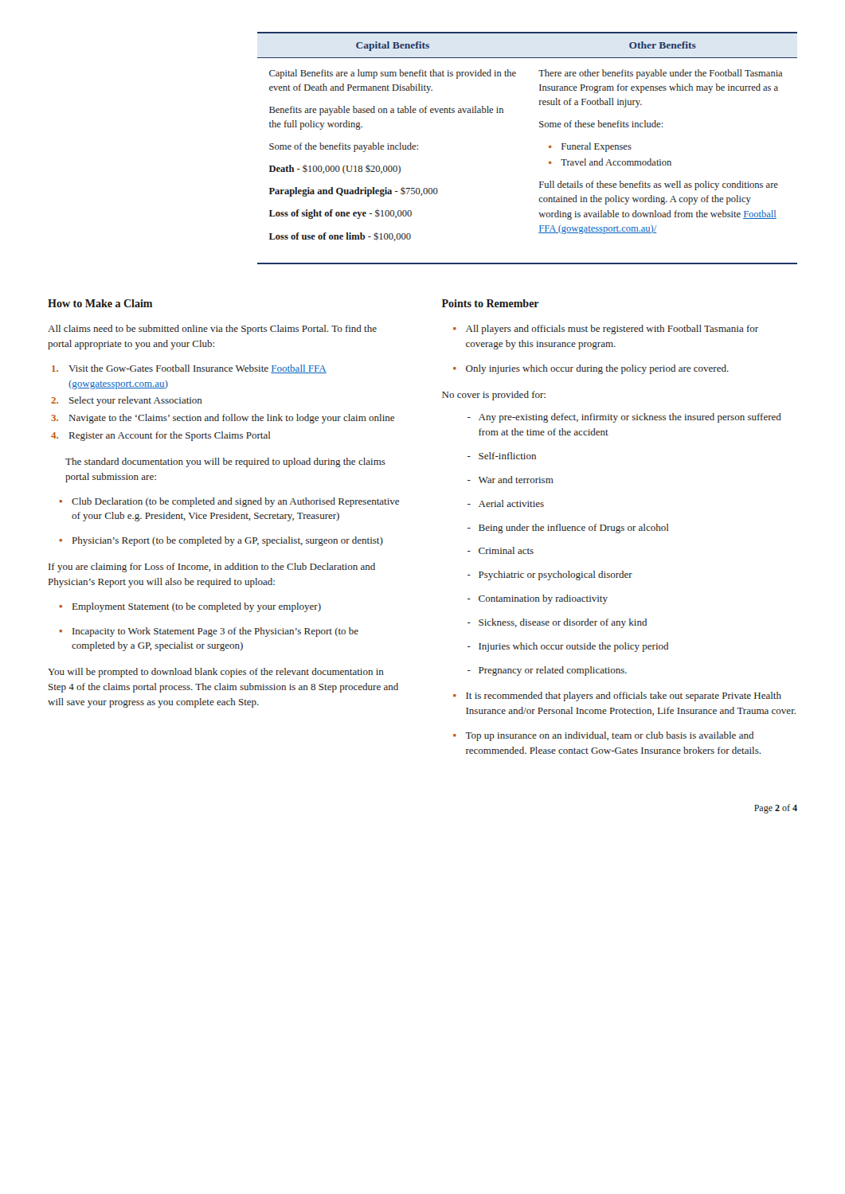| Capital Benefits | Other Benefits |
| --- | --- |
| Capital Benefits are a lump sum benefit that is provided in the event of Death and Permanent Disability. Benefits are payable based on a table of events available in the full policy wording. Some of the benefits payable include: Death - $100,000 (U18 $20,000) Paraplegia and Quadriplegia - $750,000 Loss of sight of one eye - $100,000 Loss of use of one limb - $100,000 | There are other benefits payable under the Football Tasmania Insurance Program for expenses which may be incurred as a result of a Football injury. Some of these benefits include: Funeral Expenses Travel and Accommodation Full details of these benefits as well as policy conditions are contained in the policy wording. A copy of the policy wording is available to download from the website Football FFA (gowgatessport.com.au)/ |
How to Make a Claim
All claims need to be submitted online via the Sports Claims Portal. To find the portal appropriate to you and your Club:
Visit the Gow-Gates Football Insurance Website Football FFA (gowgatessport.com.au)
Select your relevant Association
Navigate to the ‘Claims’ section and follow the link to lodge your claim online
Register an Account for the Sports Claims Portal
The standard documentation you will be required to upload during the claims portal submission are:
Club Declaration (to be completed and signed by an Authorised Representative of your Club e.g. President, Vice President, Secretary, Treasurer)
Physician’s Report (to be completed by a GP, specialist, surgeon or dentist)
If you are claiming for Loss of Income, in addition to the Club Declaration and Physician’s Report you will also be required to upload:
Employment Statement (to be completed by your employer)
Incapacity to Work Statement Page 3 of the Physician’s Report (to be completed by a GP, specialist or surgeon)
You will be prompted to download blank copies of the relevant documentation in Step 4 of the claims portal process. The claim submission is an 8 Step procedure and will save your progress as you complete each Step.
Points to Remember
All players and officials must be registered with Football Tasmania for coverage by this insurance program.
Only injuries which occur during the policy period are covered.
No cover is provided for:
Any pre-existing defect, infirmity or sickness the insured person suffered from at the time of the accident
Self-infliction
War and terrorism
Aerial activities
Being under the influence of Drugs or alcohol
Criminal acts
Psychiatric or psychological disorder
Contamination by radioactivity
Sickness, disease or disorder of any kind
Injuries which occur outside the policy period
Pregnancy or related complications.
It is recommended that players and officials take out separate Private Health Insurance and/or Personal Income Protection, Life Insurance and Trauma cover.
Top up insurance on an individual, team or club basis is available and recommended. Please contact Gow-Gates Insurance brokers for details.
Page 2 of 4